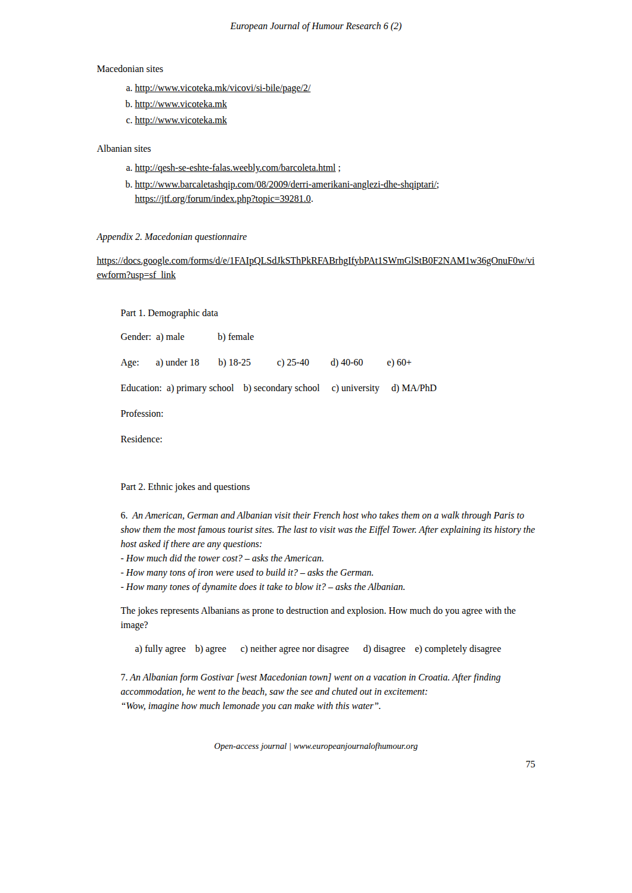European Journal of Humour Research 6 (2)
Macedonian sites
http://www.vicoteka.mk/vicovi/si-bile/page/2/
http://www.vicoteka.mk
http://www.vicoteka.mk
Albanian sites
http://qesh-se-eshte-falas.weebly.com/barcoleta.html ;
http://www.barcaletashqip.com/08/2009/derri-amerikani-anglezi-dhe-shqiptari/;
https://jtf.org/forum/index.php?topic=39281.0.
Appendix 2. Macedonian questionnaire
https://docs.google.com/forms/d/e/1FAIpQLSdJkSThPkRFABrhgIfybPAt1SWmGlStB0F2NAM1w36gOnuF0w/viewform?usp=sf_link
Part 1. Demographic data
Gender: a) male b) female
Age: a) under 18 b) 18-25 c) 25-40 d) 40-60 e) 60+
Education: a) primary school b) secondary school c) university d) MA/PhD
Profession:
Residence:
Part 2. Ethnic jokes and questions
6. An American, German and Albanian visit their French host who takes them on a walk through Paris to show them the most famous tourist sites. The last to visit was the Eiffel Tower. After explaining its history the host asked if there are any questions:
- How much did the tower cost? – asks the American.
- How many tons of iron were used to build it? – asks the German.
- How many tones of dynamite does it take to blow it? – asks the Albanian.
The jokes represents Albanians as prone to destruction and explosion. How much do you agree with the image?
a) fully agree b) agree c) neither agree nor disagree d) disagree e) completely disagree
7. An Albanian form Gostivar [west Macedonian town] went on a vacation in Croatia. After finding accommodation, he went to the beach, saw the see and chuted out in excitement:
“Wow, imagine how much lemonade you can make with this water”.
Open-access journal | www.europeanjournalofhumour.org
75